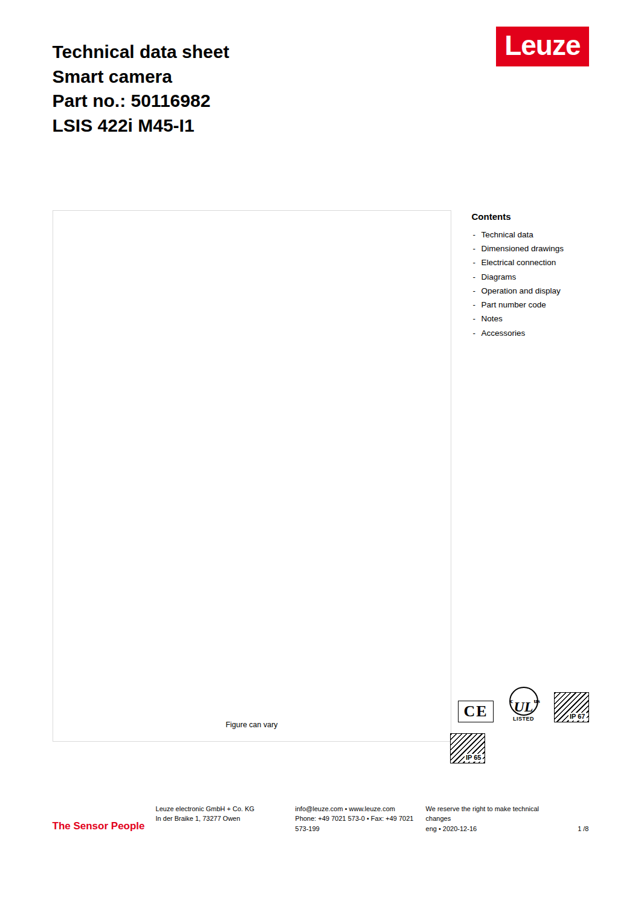Leuze
Technical data sheet Smart camera Part no.: 50116982 LSIS 422i M45-I1
Figure can vary
Contents
Technical data
Dimensioned drawings
Electrical connection
Diagrams
Operation and display
Part number code
Notes
Accessories
CE
c ULus
LISTED
IP 67
IP 65
The Sensor People
Leuze electronic GmbH + Co. KG
In der Braike 1, 73277 Owen
info@leuze.com • www.leuze.com
Phone: +49 7021 573-0 • Fax: +49 7021 573-199
We reserve the right to make technical changes
eng • 2020-12-16
1 /8